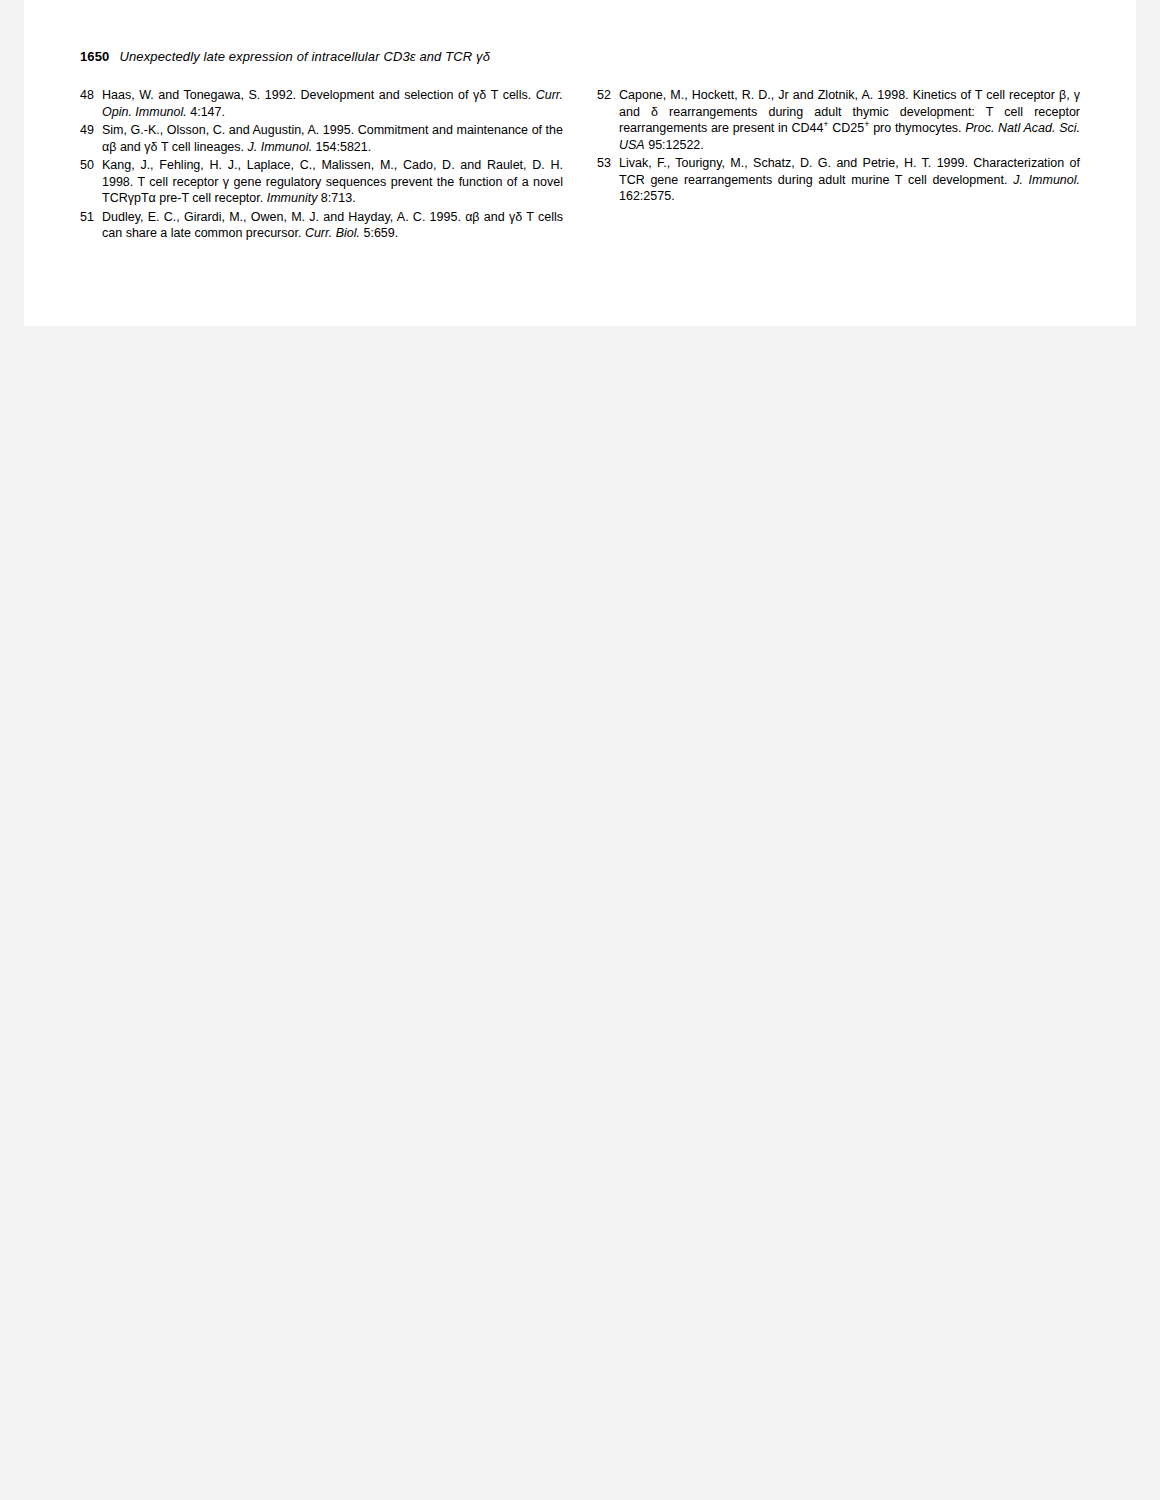1650 Unexpectedly late expression of intracellular CD3ε and TCR γδ
48 Haas, W. and Tonegawa, S. 1992. Development and selection of γδ T cells. Curr. Opin. Immunol. 4:147.
49 Sim, G.-K., Olsson, C. and Augustin, A. 1995. Commitment and maintenance of the αβ and γδ T cell lineages. J. Immunol. 154:5821.
50 Kang, J., Fehling, H. J., Laplace, C., Malissen, M., Cado, D. and Raulet, D. H. 1998. T cell receptor γ gene regulatory sequences prevent the function of a novel TCRγpTα pre-T cell receptor. Immunity 8:713.
51 Dudley, E. C., Girardi, M., Owen, M. J. and Hayday, A. C. 1995. αβ and γδ T cells can share a late common precursor. Curr. Biol. 5:659.
52 Capone, M., Hockett, R. D., Jr and Zlotnik, A. 1998. Kinetics of T cell receptor β, γ and δ rearrangements during adult thymic development: T cell receptor rearrangements are present in CD44+ CD25+ pro thymocytes. Proc. Natl Acad. Sci. USA 95:12522.
53 Livak, F., Tourigny, M., Schatz, D. G. and Petrie, H. T. 1999. Characterization of TCR gene rearrangements during adult murine T cell development. J. Immunol. 162:2575.